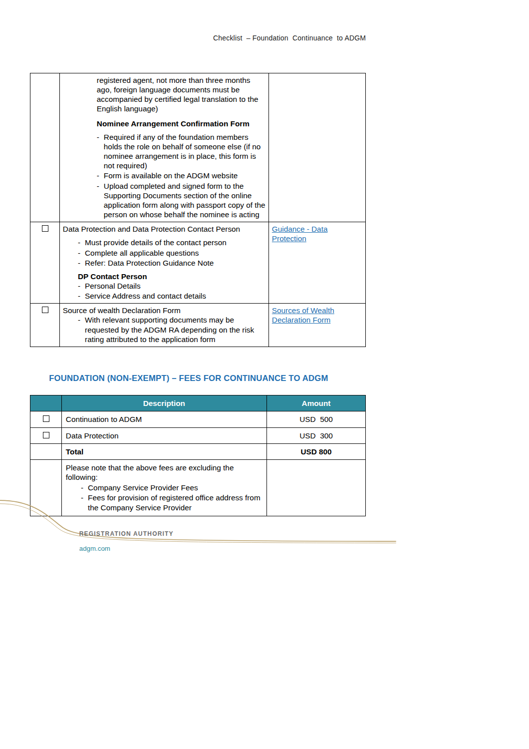Checklist – Foundation Continuance to ADGM
| | registered agent, not more than three months ago, foreign language documents must be accompanied by certified legal translation to the English language) Nominee Arrangement Confirmation Form Required if any of the foundation members holds the role on behalf of someone else (if no nominee arrangement is in place, this form is not required) Form is available on the ADGM website Upload completed and signed form to the Supporting Documents section of the online application form along with passport copy of the person on whose behalf the nominee is acting | |
| | Data Protection and Data Protection Contact Person Must provide details of the contact person Complete all applicable questions Refer: Data Protection Guidance Note DP Contact Person Personal Details Service Address and contact details | Guidance - Data Protection |
| | Source of wealth Declaration Form With relevant supporting documents may be requested by the ADGM RA depending on the risk rating attributed to the application form | Sources of Wealth Declaration Form |
FOUNDATION (NON-EXEMPT) – FEES FOR CONTINUANCE TO ADGM
| | Description | Amount |
| --- | --- | --- |
| | Continuation to ADGM | USD 500 |
| | Data Protection | USD 300 |
| | Total | USD 800 |
| | Please note that the above fees are excluding the following: Company Service Provider Fees Fees for provision of registered office address from the Company Service Provider | |
REGISTRATION AUTHORITY
adgm.com